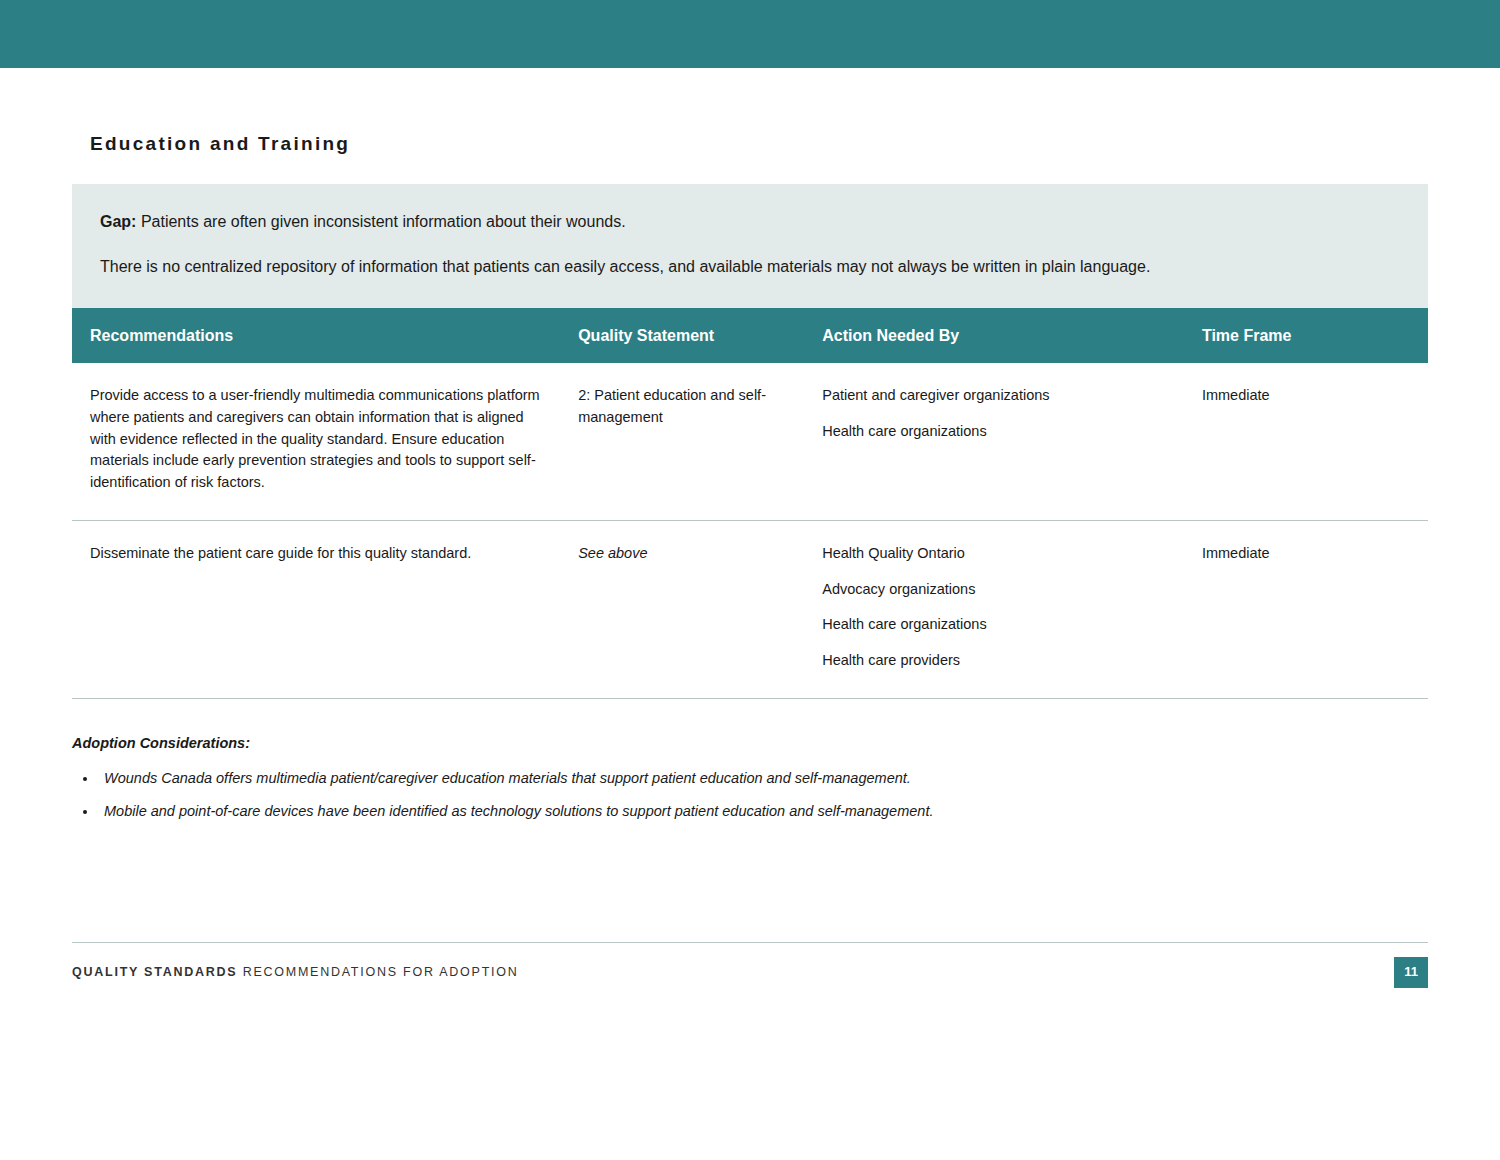Education and Training
Gap: Patients are often given inconsistent information about their wounds.
There is no centralized repository of information that patients can easily access, and available materials may not always be written in plain language.
| Recommendations | Quality Statement | Action Needed By | Time Frame |
| --- | --- | --- | --- |
| Provide access to a user-friendly multimedia communications platform where patients and caregivers can obtain information that is aligned with evidence reflected in the quality standard. Ensure education materials include early prevention strategies and tools to support self-identification of risk factors. | 2: Patient education and self-management | Patient and caregiver organizations Health care organizations | Immediate |
| Disseminate the patient care guide for this quality standard. | See above | Health Quality Ontario Advocacy organizations Health care organizations Health care providers | Immediate |
Adoption Considerations:
Wounds Canada offers multimedia patient/caregiver education materials that support patient education and self-management.
Mobile and point-of-care devices have been identified as technology solutions to support patient education and self-management.
QUALITY STANDARDS RECOMMENDATIONS FOR ADOPTION
11